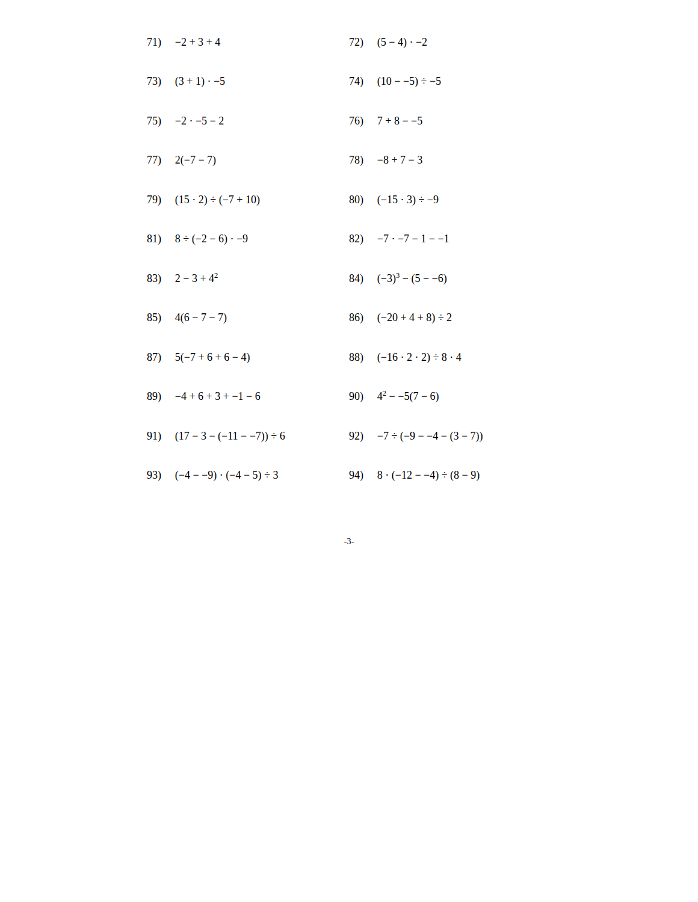| 71) −2 + 3 + 4 | 72) (5 − 4) · −2 |
| 73) (3 + 1) · −5 | 74) (10 − −5) ÷ −5 |
| 75) −2 · −5 − 2 | 76) 7 + 8 − −5 |
| 77) 2(−7 − 7) | 78) −8 + 7 − 3 |
| 79) (15 · 2) ÷ (−7 + 10) | 80) (−15 · 3) ÷ −9 |
| 81) 8 ÷ (−2 − 6) · −9 | 82) −7 · −7 − 1 − −1 |
| 83) 2 − 3 + 4 2 | 84) (−3) 3 − (5 − −6) |
| 85) 4(6 − 7 − 7) | 86) (−20 + 4 + 8) ÷ 2 |
| 87) 5(−7 + 6 + 6 − 4) | 88) (−16 · 2 · 2) ÷ 8 · 4 |
| 89) −4 + 6 + 3 + −1 − 6 | 90) 4 2 − −5(7 − 6) |
| 91) (17 − 3 − (−11 − −7)) ÷ 6 | 92) −7 ÷ (−9 − −4 − (3 − 7)) |
| 93) (−4 − −9) · (−4 − 5) ÷ 3 | 94) 8 · (−12 − −4) ÷ (8 − 9) |
-3-